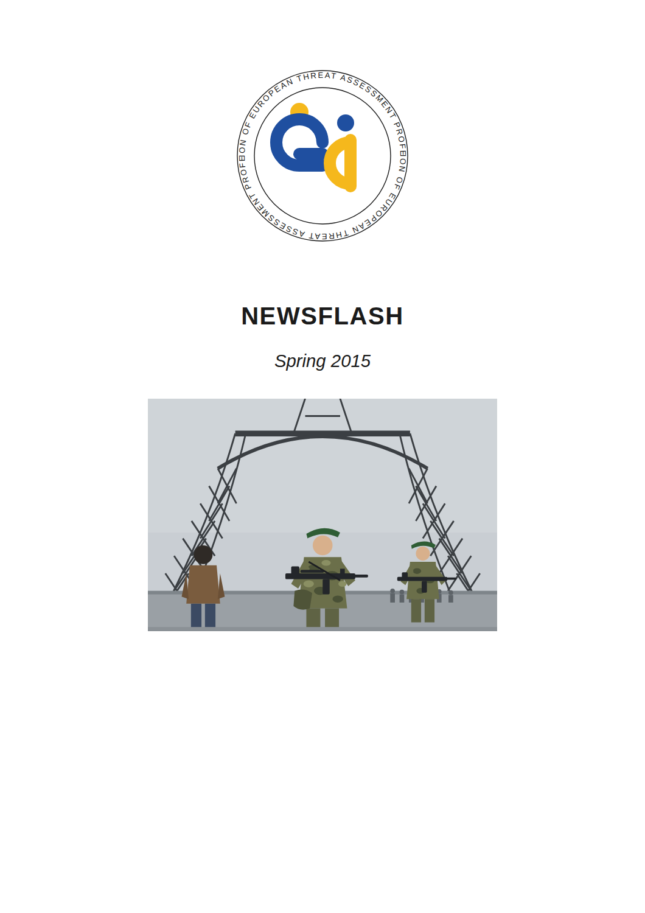ASSOCIATION OF EUROPEAN THREAT ASSESSMENT PROFESSIONALS ASSOCIATION OF EUROPEAN THREAT ASSESSMENT PROFESSIONALS
NEWSFLASH
Spring 2015